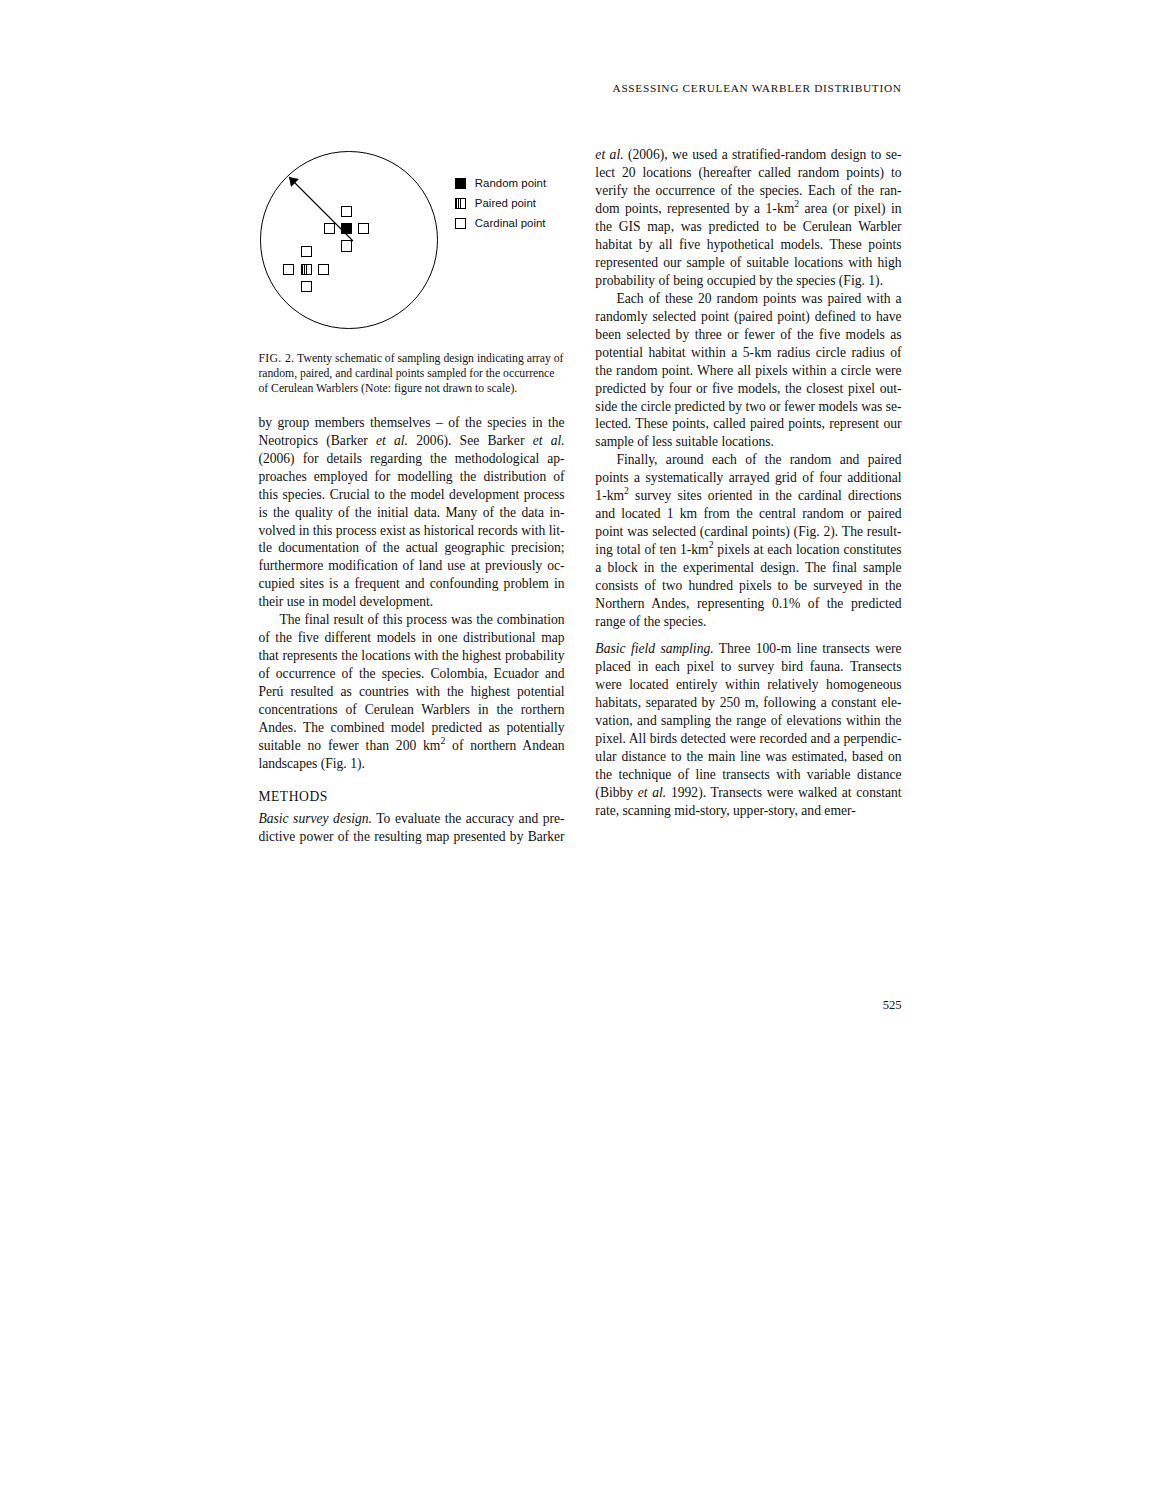Assessing Cerulean Warbler Distribution
Random point
Paired point
Cardinal point
Fig. 2. Twenty schematic of sampling design indicating array of random, paired, and cardinal points sampled for the occurrence of Cerulean Warblers (Note: figure not drawn to scale).
by group members themselves – of the species in the Neotropics (Barker et al. 2006). See Barker et al. (2006) for details regarding the methodological approaches employed for modelling the distribution of this species. Crucial to the model development process is the quality of the initial data. Many of the data involved in this process exist as historical records with little documentation of the actual geographic precision; furthermore modification of land use at previously occupied sites is a frequent and confounding problem in their use in model development.
The final result of this process was the combination of the five different models in one distributional map that represents the locations with the highest probability of occurrence of the species. Colombia, Ecuador and Perú resulted as countries with the highest potential concentrations of Cerulean Warblers in the rorthern Andes. The combined model predicted as potentially suitable no fewer than 200 km2 of northern Andean landscapes (Fig. 1).
Methods
Basic survey design. To evaluate the accuracy and predictive power of the resulting map presented by Barker et al. (2006), we used a stratified-random design to select 20 locations (hereafter called random points) to verify the occurrence of the species. Each of the random points, represented by a 1-km2 area (or pixel) in the GIS map, was predicted to be Cerulean Warbler habitat by all five hypothetical models. These points represented our sample of suitable locations with high probability of being occupied by the species (Fig. 1).
Each of these 20 random points was paired with a randomly selected point (paired point) defined to have been selected by three or fewer of the five models as potential habitat within a 5-km radius circle radius of the random point. Where all pixels within a circle were predicted by four or five models, the closest pixel outside the circle predicted by two or fewer models was selected. These points, called paired points, represent our sample of less suitable locations.
Finally, around each of the random and paired points a systematically arrayed grid of four additional 1-km2 survey sites oriented in the cardinal directions and located 1 km from the central random or paired point was selected (cardinal points) (Fig. 2). The resulting total of ten 1-km2 pixels at each location constitutes a block in the experimental design. The final sample consists of two hundred pixels to be surveyed in the Northern Andes, representing 0.1% of the predicted range of the species.
Basic field sampling. Three 100-m line transects were placed in each pixel to survey bird fauna. Transects were located entirely within relatively homogeneous habitats, separated by 250 m, following a constant elevation, and sampling the range of elevations within the pixel. All birds detected were recorded and a perpendicular distance to the main line was estimated, based on the technique of line transects with variable distance (Bibby et al. 1992). Transects were walked at constant rate, scanning mid-story, upper-story, and emer-
525